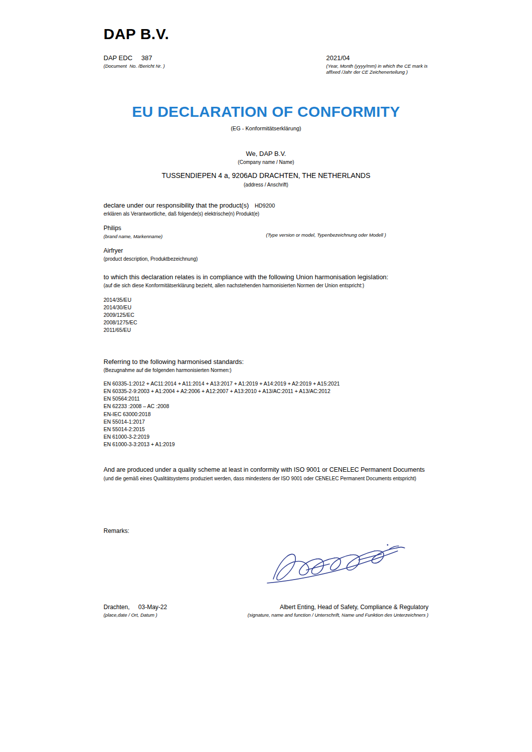DAP B.V.
DAP EDC 387
(Document No. /Bericht Nr. )
2021/04
(Year, Month (yyyy/mm) in which the CE mark is affixed /Jahr der CE Zeichenerteilung )
EU DECLARATION OF CONFORMITY
(EG - Konformitätserklärung)
We, DAP B.V.
(Company name / Name)
TUSSENDIEPEN 4 a, 9206AD DRACHTEN, THE NETHERLANDS
(address / Anschrift)
declare under our responsibility that the product(s) HD9200
erklären als Verantwortliche, daß folgende(s) elektrische(n) Produkt(e)
Philips
(brand name, Markenname)
(Type version or model, Typenbezeichnung oder Modell )
Airfryer
(product description, Produktbezeichnung)
to which this declaration relates is in compliance with the following Union harmonisation legislation:
(auf die sich diese Konformitätserklärung bezieht, allen nachstehenden harmonisierten Normen der Union entspricht:)
2014/35/EU
2014/30/EU
2009/125/EC
2008/1275/EC
2011/65/EU
Referring to the following harmonised standards:
(Bezugnahme auf die folgenden harmonisierten Normen:)
EN 60335-1:2012 + AC11:2014 + A11:2014 + A13:2017 + A1:2019 + A14:2019 + A2:2019 + A15:2021
EN 60335-2-9:2003 + A1:2004 + A2:2006 + A12:2007 + A13:2010 + A13/AC:2011 + A13/AC:2012
EN 50564:2011
EN 62233 :2008 – AC :2008
EN-IEC 63000:2018
EN 55014-1:2017
EN 55014-2:2015
EN 61000-3-2:2019
EN 61000-3-3:2013 + A1:2019
And are produced under a quality scheme at least in conformity with ISO 9001 or CENELEC Permanent Documents
(und die gemäß eines Qualitätsystems produziert werden, dass mindestens der ISO 9001 oder CENELEC Permanent Documents entspricht)
Remarks:
Drachten, 03-May-22
(place,date / Ort, Datum )
Albert Enting, Head of Safety, Compliance & Regulatory
(signature, name and function / Unterschrift, Name und Funktion des Unterzeichners )